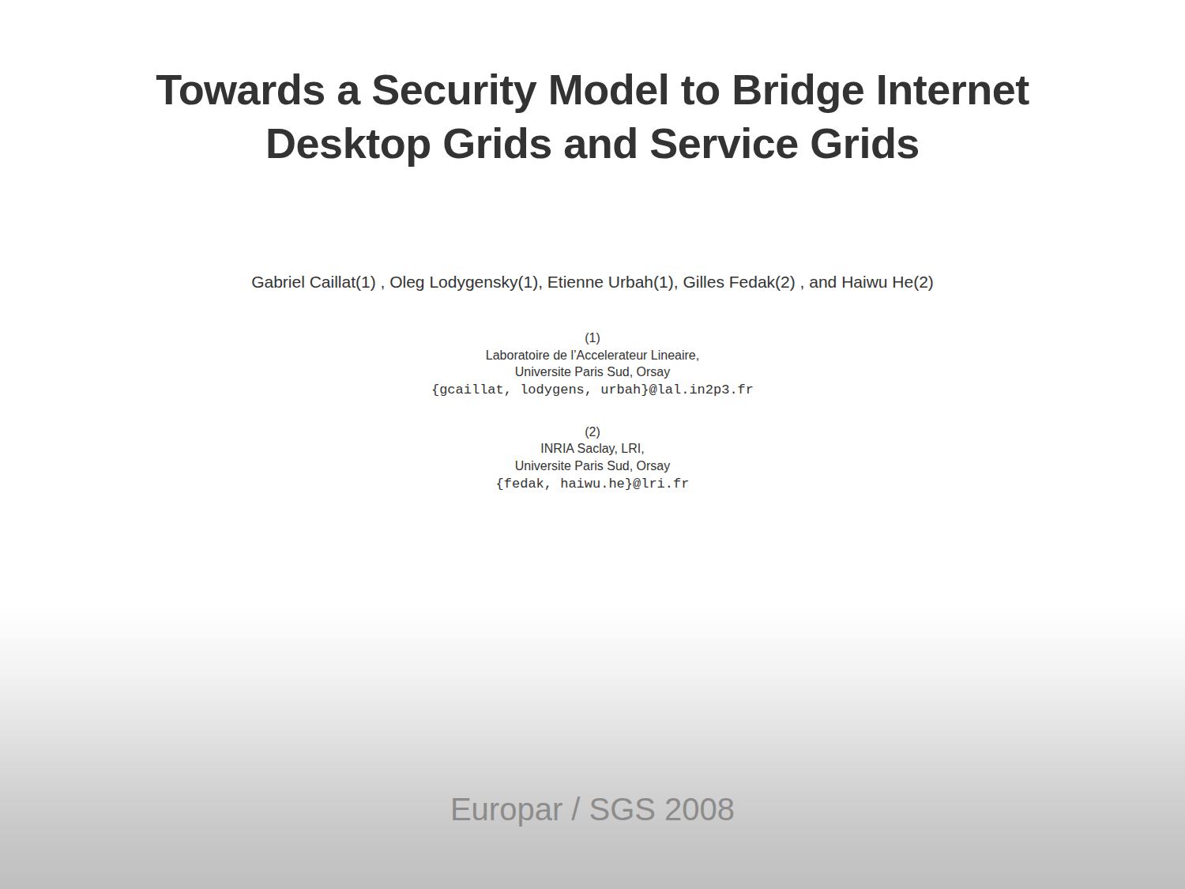Towards a Security Model to Bridge Internet Desktop Grids and Service Grids
Gabriel Caillat(1) , Oleg Lodygensky(1), Etienne Urbah(1), Gilles Fedak(2) , and Haiwu He(2)
(1) Laboratoire de l’Accelerateur Lineaire,
Universite Paris Sud, Orsay
{gcaillat, lodygens, urbah}@lal.in2p3.fr
(2) INRIA Saclay, LRI,
Universite Paris Sud, Orsay
{fedak, haiwu.he}@lri.fr
Europar / SGS 2008